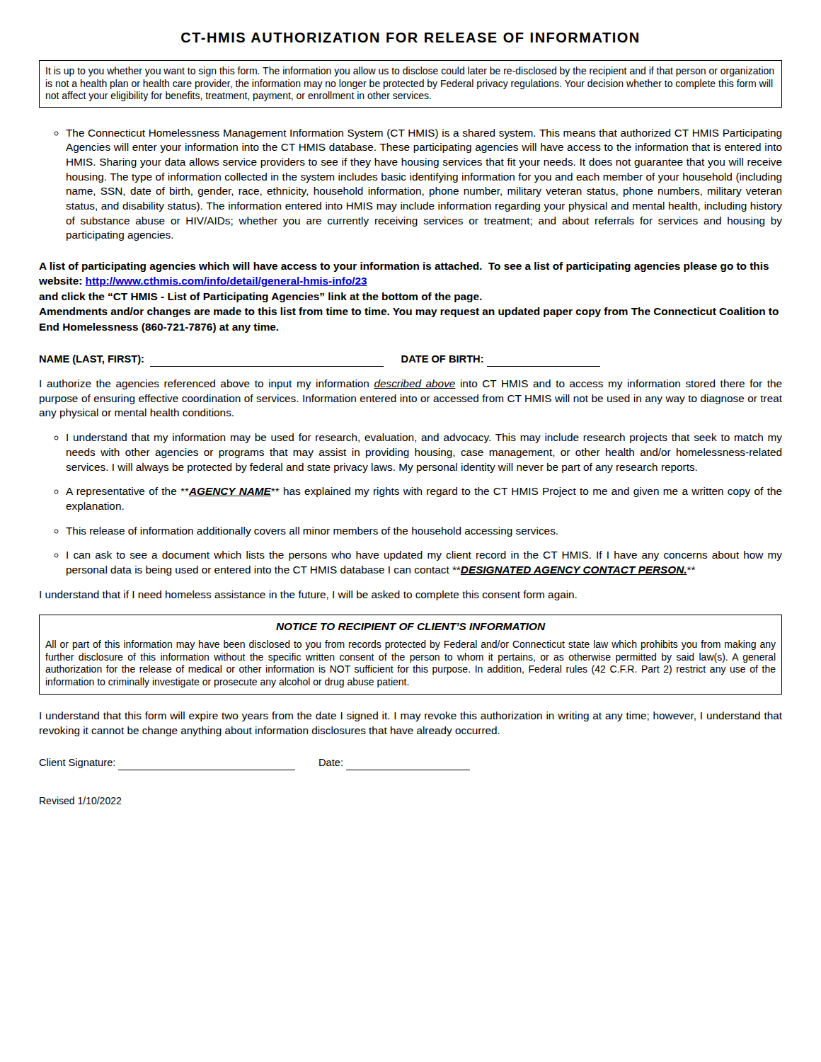CT-HMIS AUTHORIZATION FOR RELEASE OF INFORMATION
It is up to you whether you want to sign this form. The information you allow us to disclose could later be re-disclosed by the recipient and if that person or organization is not a health plan or health care provider, the information may no longer be protected by Federal privacy regulations. Your decision whether to complete this form will not affect your eligibility for benefits, treatment, payment, or enrollment in other services.
The Connecticut Homelessness Management Information System (CT HMIS) is a shared system. This means that authorized CT HMIS Participating Agencies will enter your information into the CT HMIS database. These participating agencies will have access to the information that is entered into HMIS. Sharing your data allows service providers to see if they have housing services that fit your needs. It does not guarantee that you will receive housing. The type of information collected in the system includes basic identifying information for you and each member of your household (including name, SSN, date of birth, gender, race, ethnicity, household information, phone number, military veteran status, phone numbers, military veteran status, and disability status). The information entered into HMIS may include information regarding your physical and mental health, including history of substance abuse or HIV/AIDs; whether you are currently receiving services or treatment; and about referrals for services and housing by participating agencies.
A list of participating agencies which will have access to your information is attached. To see a list of participating agencies please go to this website: http://www.cthmis.com/info/detail/general-hmis-info/23
and click the “CT HMIS - List of Participating Agencies” link at the bottom of the page.
Amendments and/or changes are made to this list from time to time. You may request an updated paper copy from The Connecticut Coalition to End Homelessness (860-721-7876) at any time.
NAME (LAST, FIRST): DATE OF BIRTH:
I authorize the agencies referenced above to input my information described above into CT HMIS and to access my information stored there for the purpose of ensuring effective coordination of services. Information entered into or accessed from CT HMIS will not be used in any way to diagnose or treat any physical or mental health conditions.
I understand that my information may be used for research, evaluation, and advocacy. This may include research projects that seek to match my needs with other agencies or programs that may assist in providing housing, case management, or other health and/or homelessness-related services. I will always be protected by federal and state privacy laws. My personal identity will never be part of any research reports.
A representative of the **AGENCY NAME** has explained my rights with regard to the CT HMIS Project to me and given me a written copy of the explanation.
This release of information additionally covers all minor members of the household accessing services.
I can ask to see a document which lists the persons who have updated my client record in the CT HMIS. If I have any concerns about how my personal data is being used or entered into the CT HMIS database I can contact **DESIGNATED AGENCY CONTACT PERSON.**
I understand that if I need homeless assistance in the future, I will be asked to complete this consent form again.
NOTICE TO RECIPIENT OF CLIENT’S INFORMATION
All or part of this information may have been disclosed to you from records protected by Federal and/or Connecticut state law which prohibits you from making any further disclosure of this information without the specific written consent of the person to whom it pertains, or as otherwise permitted by said law(s). A general authorization for the release of medical or other information is NOT sufficient for this purpose. In addition, Federal rules (42 C.F.R. Part 2) restrict any use of the information to criminally investigate or prosecute any alcohol or drug abuse patient.
I understand that this form will expire two years from the date I signed it. I may revoke this authorization in writing at any time; however, I understand that revoking it cannot be change anything about information disclosures that have already occurred.
Client Signature: Date:
Revised 1/10/2022